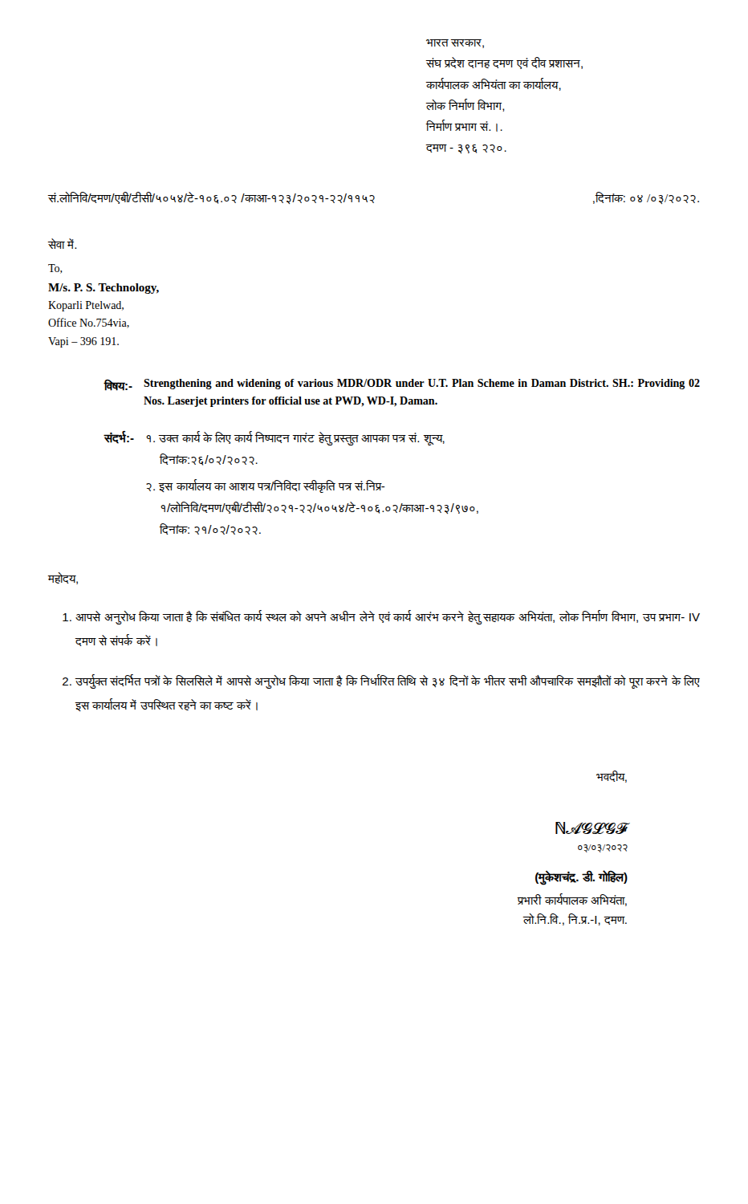भारत सरकार,
संघ प्रदेश दानह दमण एवं दीव प्रशासन,
कार्यपालक अभियंता का कार्यालय,
लोक निर्माण विभाग,
निर्माण प्रभाग सं.।.
दमण - ३९६ २२०.
सं.लोनिवि/दमण/एबी/टीसी/५०५४/टे-१०६.०२ /काआ-१२३/२०२१-२२/११५२
,दिनांक: ०४ /०३/२०२२.
सेवा में.
To,
M/s. P. S. Technology,
Koparli Ptelwad,
Office No.754via,
Vapi – 396 191.
विषय:-
Strengthening and widening of various MDR/ODR under U.T. Plan Scheme in Daman District. SH.: Providing 02 Nos. Laserjet printers for official use at PWD, WD-I, Daman.
संदर्भ:-
१. उक्त कार्य के लिए कार्य निष्पादन गारंट हेतु प्रस्तुत आपका पत्र सं. शून्य, दिनांक:२६/०२/२०२२.
२. इस कार्यालय का आशय पत्र/निविदा स्वीकृति पत्र सं.निप्र- १/लोनिवि/दमण/एबी/टीसी/२०२१-२२/५०५४/टे-१०६.०२/काआ-१२३/९७०, दिनांक: २१/०२/२०२२.
महोदय,
आपसे अनुरोध किया जाता है कि संबंधित कार्य स्थल को अपने अधीन लेने एवं कार्य आरंभ करने हेतु सहायक अभियंता, लोक निर्माण विभाग, उप प्रभाग- IV दमण से संपर्क करें।
उपर्युक्त संदर्भित पत्रों के सिलसिले में आपसे अनुरोध किया जाता है कि निर्धारित तिथि से ३४ दिनों के भीतर सभी औपचारिक समझौतों को पूरा करने के लिए इस कार्यालय में उपस्थित रहने का कष्ट करें।
भवदीय,
ℕ𝓐𝓖𝓛𝓖𝓕
०३/०३/२०२२
(मुकेशचंद्र. डी. गोहिल)
प्रभारी कार्यपालक अभियंता,
लो.नि.वि., नि.प्र.-I, दमण.